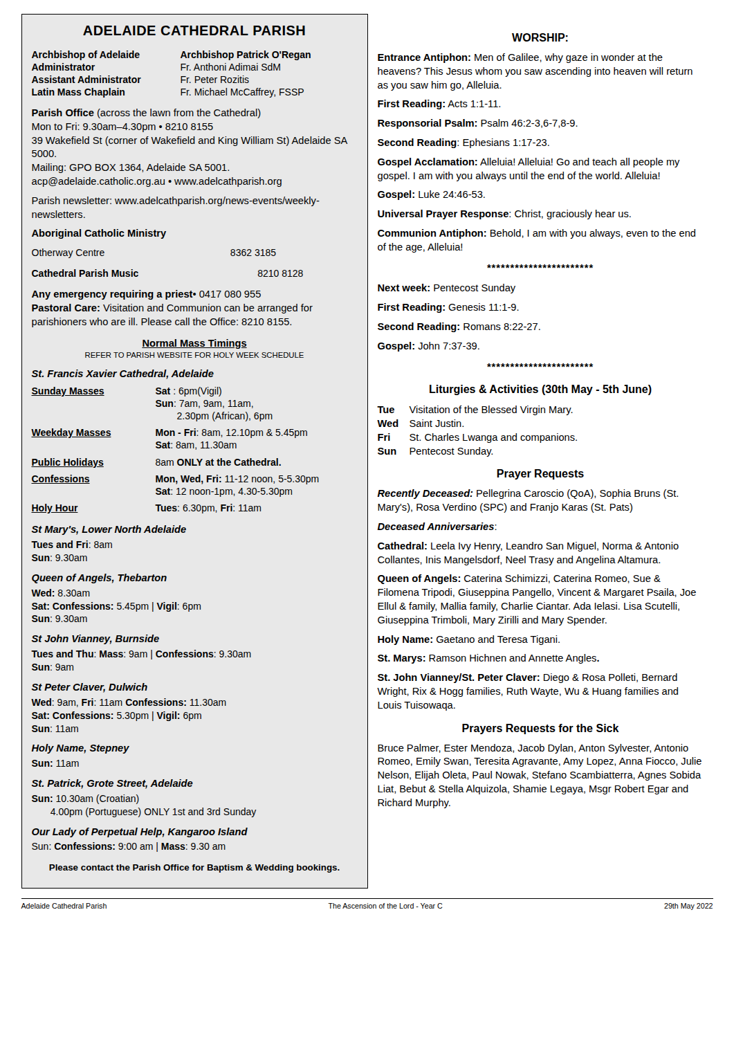ADELAIDE CATHEDRAL PARISH
| Archbishop of Adelaide | Archbishop Patrick O'Regan |
| Administrator | Fr. Anthoni Adimai SdM |
| Assistant Administrator | Fr. Peter Rozitis |
| Latin Mass Chaplain | Fr. Michael McCaffrey, FSSP |
Parish Office (across the lawn from the Cathedral)
Mon to Fri: 9.30am–4.30pm • 8210 8155
39 Wakefield St (corner of Wakefield and King William St) Adelaide SA 5000.
Mailing: GPO BOX 1364, Adelaide SA 5001.
acp@adelaide.catholic.org.au • www.adelcathparish.org
Parish newsletter: www.adelcathparish.org/news-events/weekly-newsletters.
Aboriginal Catholic Ministry
| Otherway Centre | 8362 3185 |
| Cathedral Parish Music | 8210 8128 |
Any emergency requiring a priest• 0417 080 955
Pastoral Care: Visitation and Communion can be arranged for parishioners who are ill. Please call the Office: 8210 8155.
Normal Mass Timings
REFER TO PARISH WEBSITE FOR HOLY WEEK SCHEDULE
St. Francis Xavier Cathedral, Adelaide
| Sunday Masses | Sat : 6pm(Vigil) Sun : 7am, 9am, 11am, 2.30pm (African), 6pm |
| Weekday Masses | Mon - Fri : 8am, 12.10pm & 5.45pm Sat : 8am, 11.30am |
| Public Holidays | 8am ONLY at the Cathedral. |
| Confessions | Mon, Wed, Fri: 11-12 noon, 5-5.30pm Sat : 12 noon-1pm, 4.30-5.30pm |
| Holy Hour | Tues : 6.30pm, Fri : 11am |
St Mary's, Lower North Adelaide
Tues and Fri: 8am
Sun: 9.30am
Queen of Angels, Thebarton
Wed: 8.30am
Sat: Confessions: 5.45pm | Vigil: 6pm
Sun: 9.30am
St John Vianney, Burnside
Tues and Thu: Mass: 9am | Confessions: 9.30am
Sun: 9am
St Peter Claver, Dulwich
Wed: 9am, Fri: 11am Confessions: 11.30am
Sat: Confessions: 5.30pm | Vigil: 6pm
Sun: 11am
Holy Name, Stepney
Sun: 11am
St. Patrick, Grote Street, Adelaide
Sun: 10.30am (Croatian)
4.00pm (Portuguese) ONLY 1st and 3rd Sunday
Our Lady of Perpetual Help, Kangaroo Island
Sun: Confessions: 9:00 am | Mass: 9.30 am
Please contact the Parish Office for Baptism & Wedding bookings.
WORSHIP:
Entrance Antiphon: Men of Galilee, why gaze in wonder at the heavens? This Jesus whom you saw ascending into heaven will return as you saw him go, Alleluia.
First Reading: Acts 1:1-11.
Responsorial Psalm: Psalm 46:2-3,6-7,8-9.
Second Reading: Ephesians 1:17-23.
Gospel Acclamation: Alleluia! Alleluia! Go and teach all people my gospel. I am with you always until the end of the world. Alleluia!
Gospel: Luke 24:46-53.
Universal Prayer Response: Christ, graciously hear us.
Communion Antiphon: Behold, I am with you always, even to the end of the age, Alleluia!
***********************
Next week: Pentecost Sunday
First Reading: Genesis 11:1-9.
Second Reading: Romans 8:22-27.
Gospel: John 7:37-39.
***********************
Liturgies & Activities (30th May - 5th June)
| Tue | Visitation of the Blessed Virgin Mary. |
| Wed | Saint Justin. |
| Fri | St. Charles Lwanga and companions. |
| Sun | Pentecost Sunday. |
Prayer Requests
Recently Deceased: Pellegrina Caroscio (QoA), Sophia Bruns (St. Mary's), Rosa Verdino (SPC) and Franjo Karas (St. Pats)
Deceased Anniversaries:
Cathedral: Leela Ivy Henry, Leandro San Miguel, Norma & Antonio Collantes, Inis Mangelsdorf, Neel Trasy and Angelina Altamura.
Queen of Angels: Caterina Schimizzi, Caterina Romeo, Sue & Filomena Tripodi, Giuseppina Pangello, Vincent & Margaret Psaila, Joe Ellul & family, Mallia family, Charlie Ciantar. Ada Ielasi. Lisa Scutelli, Giuseppina Trimboli, Mary Zirilli and Mary Spender.
Holy Name: Gaetano and Teresa Tigani.
St. Marys: Ramson Hichnen and Annette Angles.
St. John Vianney/St. Peter Claver: Diego & Rosa Polleti, Bernard Wright, Rix & Hogg families, Ruth Wayte, Wu & Huang families and Louis Tuisowaqa.
Prayers Requests for the Sick
Bruce Palmer, Ester Mendoza, Jacob Dylan, Anton Sylvester, Antonio Romeo, Emily Swan, Teresita Agravante, Amy Lopez, Anna Fiocco, Julie Nelson, Elijah Oleta, Paul Nowak, Stefano Scambiatterra, Agnes Sobida Liat, Bebut & Stella Alquizola, Shamie Legaya, Msgr Robert Egar and Richard Murphy.
Adelaide Cathedral Parish The Ascension of the Lord - Year C 29th May 2022